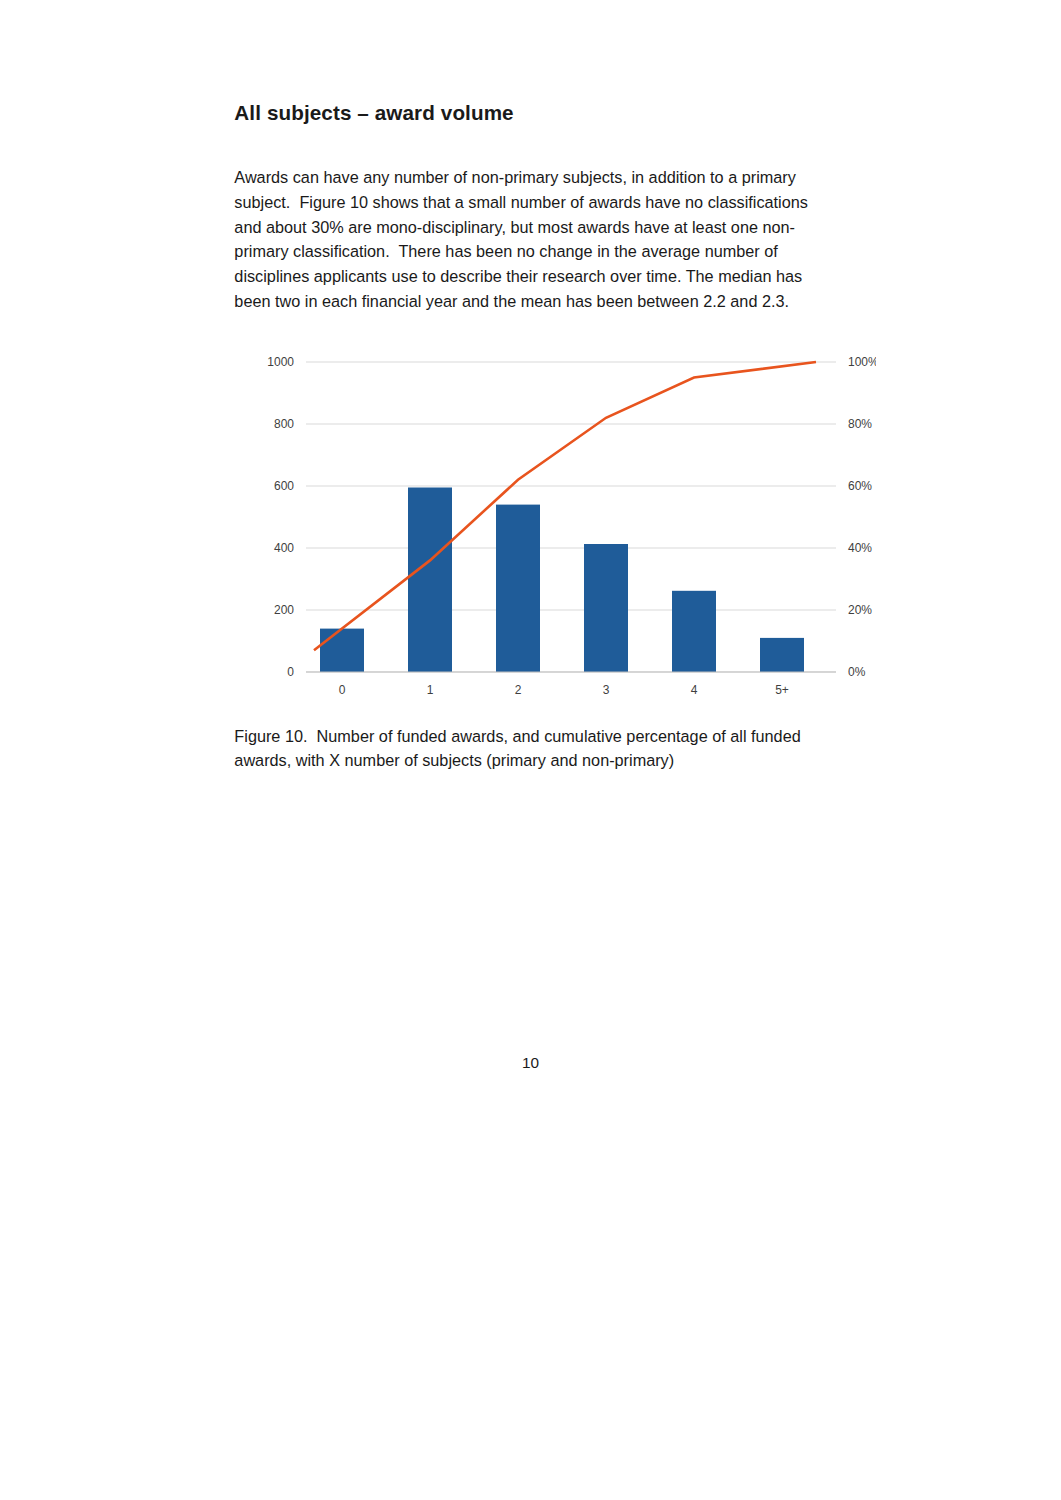All subjects – award volume
Awards can have any number of non-primary subjects, in addition to a primary subject. Figure 10 shows that a small number of awards have no classifications and about 30% are mono-disciplinary, but most awards have at least one non-primary classification. There has been no change in the average number of disciplines applicants use to describe their research over time. The median has been two in each financial year and the mean has been between 2.2 and 2.3.
1000 800 600 400 200 0 100% 80% 60% 40% 20% 0% 0 1 2 3 4 5+
Figure 10. Number of funded awards, and cumulative percentage of all funded awards, with X number of subjects (primary and non-primary)
10